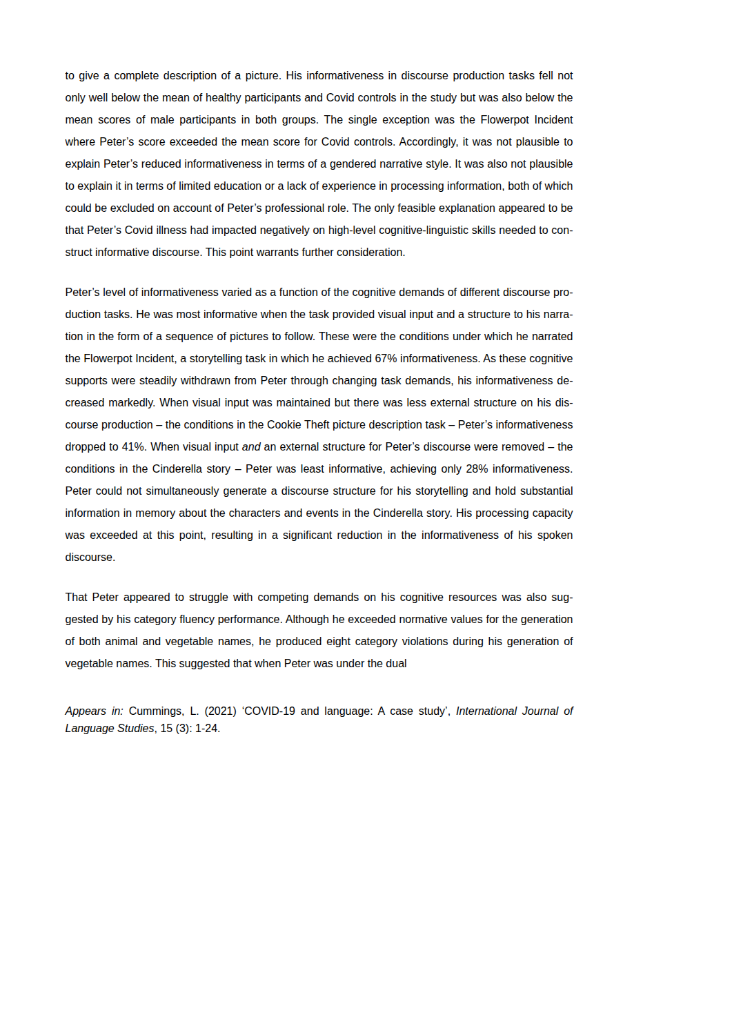to give a complete description of a picture. His informativeness in discourse production tasks fell not only well below the mean of healthy participants and Covid controls in the study but was also below the mean scores of male participants in both groups. The single exception was the Flowerpot Incident where Peter’s score exceeded the mean score for Covid controls. Accordingly, it was not plausible to explain Peter’s reduced informativeness in terms of a gendered narrative style. It was also not plausible to explain it in terms of limited education or a lack of experience in processing information, both of which could be excluded on account of Peter’s professional role. The only feasible explanation appeared to be that Peter’s Covid illness had impacted negatively on high-level cognitive-linguistic skills needed to construct informative discourse. This point warrants further consideration.
Peter’s level of informativeness varied as a function of the cognitive demands of different discourse production tasks. He was most informative when the task provided visual input and a structure to his narration in the form of a sequence of pictures to follow. These were the conditions under which he narrated the Flowerpot Incident, a storytelling task in which he achieved 67% informativeness. As these cognitive supports were steadily withdrawn from Peter through changing task demands, his informativeness decreased markedly. When visual input was maintained but there was less external structure on his discourse production – the conditions in the Cookie Theft picture description task – Peter’s informativeness dropped to 41%. When visual input and an external structure for Peter’s discourse were removed – the conditions in the Cinderella story – Peter was least informative, achieving only 28% informativeness. Peter could not simultaneously generate a discourse structure for his storytelling and hold substantial information in memory about the characters and events in the Cinderella story. His processing capacity was exceeded at this point, resulting in a significant reduction in the informativeness of his spoken discourse.
That Peter appeared to struggle with competing demands on his cognitive resources was also suggested by his category fluency performance. Although he exceeded normative values for the generation of both animal and vegetable names, he produced eight category violations during his generation of vegetable names. This suggested that when Peter was under the dual
Appears in: Cummings, L. (2021) ‘COVID-19 and language: A case study’, International Journal of Language Studies, 15 (3): 1-24.